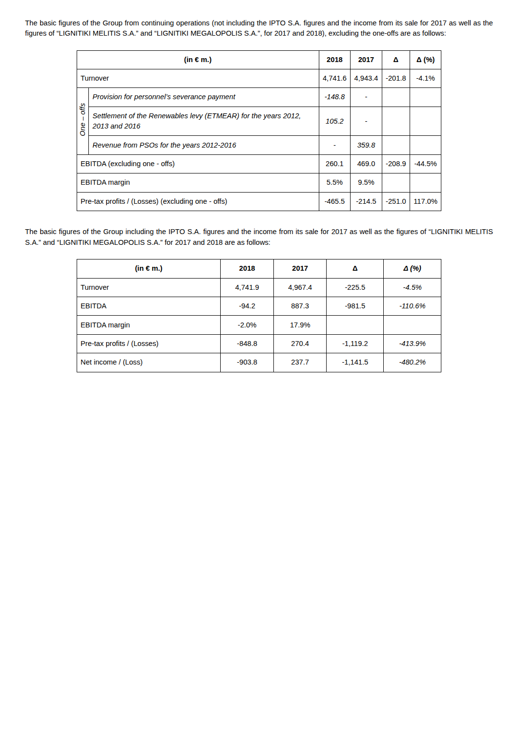The basic figures of the Group from continuing operations (not including the IPTO S.A. figures and the income from its sale for 2017 as well as the figures of “LIGNITIKI MELITIS S.A.” and “LIGNITIKI MEGALOPOLIS S.A.”, for 2017 and 2018), excluding the one-offs are as follows:
| (in € m.) | 2018 | 2017 | Δ | Δ (%) |
| --- | --- | --- | --- | --- |
| Turnover | 4,741.6 | 4,943.4 | -201.8 | -4.1% |
| One – offs | Provision for personnel’s severance payment | -148.8 | - | | |
| Settlement of the Renewables levy (ETMEAR) for the years 2012, 2013 and 2016 | 105.2 | - | | |
| Revenue from PSOs for the years 2012-2016 | - | 359.8 | | |
| EBITDA (excluding one - offs) | 260.1 | 469.0 | -208.9 | -44.5% |
| EBITDA margin | 5.5% | 9.5% | | |
| Pre-tax profits / (Losses) (excluding one - offs) | -465.5 | -214.5 | -251.0 | 117.0% |
The basic figures of the Group including the IPTO S.A. figures and the income from its sale for 2017 as well as the figures of “LIGNITIKI MELITIS S.A.” and “LIGNITIKI MEGALOPOLIS S.A.” for 2017 and 2018 are as follows:
| (in € m.) | 2018 | 2017 | Δ | Δ (%) |
| --- | --- | --- | --- | --- |
| Turnover | 4,741.9 | 4,967.4 | -225.5 | -4.5% |
| EBITDA | -94.2 | 887.3 | -981.5 | -110.6% |
| EBITDA margin | -2.0% | 17.9% | | |
| Pre-tax profits / (Losses) | -848.8 | 270.4 | -1,119.2 | -413.9% |
| Net income / (Loss) | -903.8 | 237.7 | -1,141.5 | -480.2% |